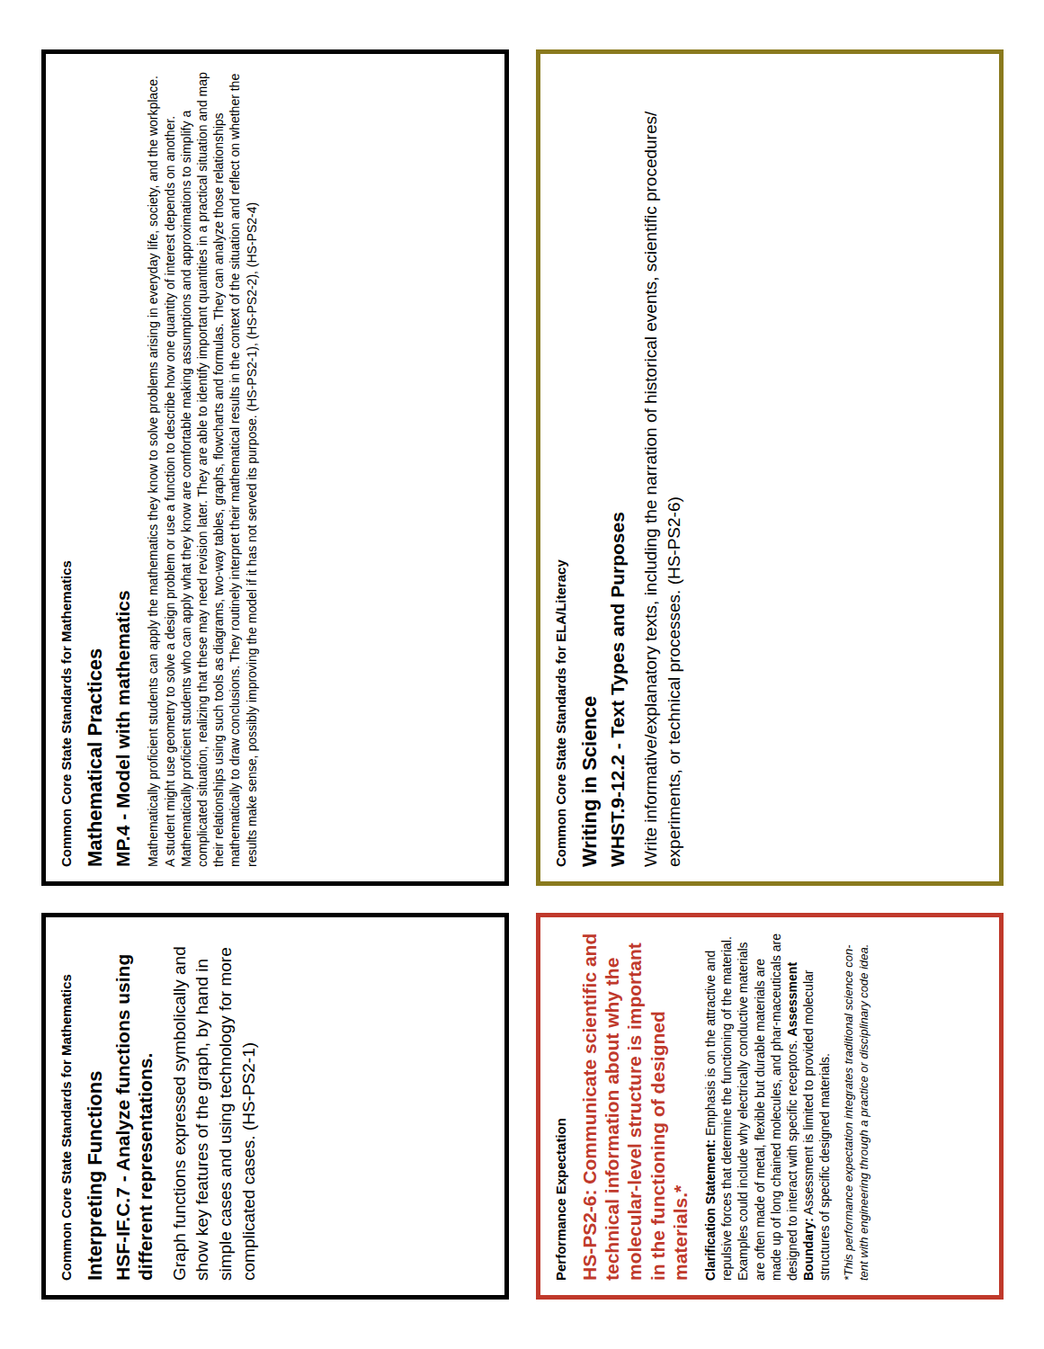Common Core State Standards for Mathematics
Interpreting Functions
HSF-IF.C.7 - Analyze functions using different representations.
Graph functions expressed symbolically and show key features of the graph, by hand in simple cases and using technology for more complicated cases. (HS-PS2-1)
Common Core State Standards for Mathematics
Mathematical Practices
MP.4 - Model with mathematics
Mathematically proficient students can apply the mathematics they know to solve problems arising in everyday life, society, and the workplace. A student might use geometry to solve a design problem or use a function to describe how one quantity of interest depends on another. Mathematically proficient students who can apply what they know are comfortable making assumptions and approximations to simplify a complicated situation, realizing that these may need revision later. They are able to identify important quantities in a practical situation and map their relationships using such tools as diagrams, two-way tables, graphs, flowcharts and formulas. They can analyze those relationships mathematically to draw conclusions. They routinely interpret their mathematical results in the context of the situation and reflect on whether the results make sense, possibly improving the model if it has not served its purpose. (HS-PS2-1), (HS-PS2-2), (HS-PS2-4)
Performance Expectation
HS-PS2-6: Communicate scientific and technical information about why the molecular-level structure is important in the functioning of designed materials.*
Clarification Statement: Emphasis is on the attractive and repulsive forces that determine the functioning of the material. Examples could include why electrically conductive materials are often made of metal, flexible but durable materials are made up of long chained molecules, and phar-maceuticals are designed to interact with specific receptors. Assessment Boundary: Assessment is limited to provided molecular structures of specific designed materials.
*This performance expectation integrates traditional science con-tent with engineering through a practice or disciplinary code idea.
Common Core State Standards for ELA/Literacy
Writing in Science
WHST.9-12.2 - Text Types and Purposes
Write informative/explanatory texts, including the narration of historical events, scientific procedures/ experiments, or technical processes. (HS-PS2-6)